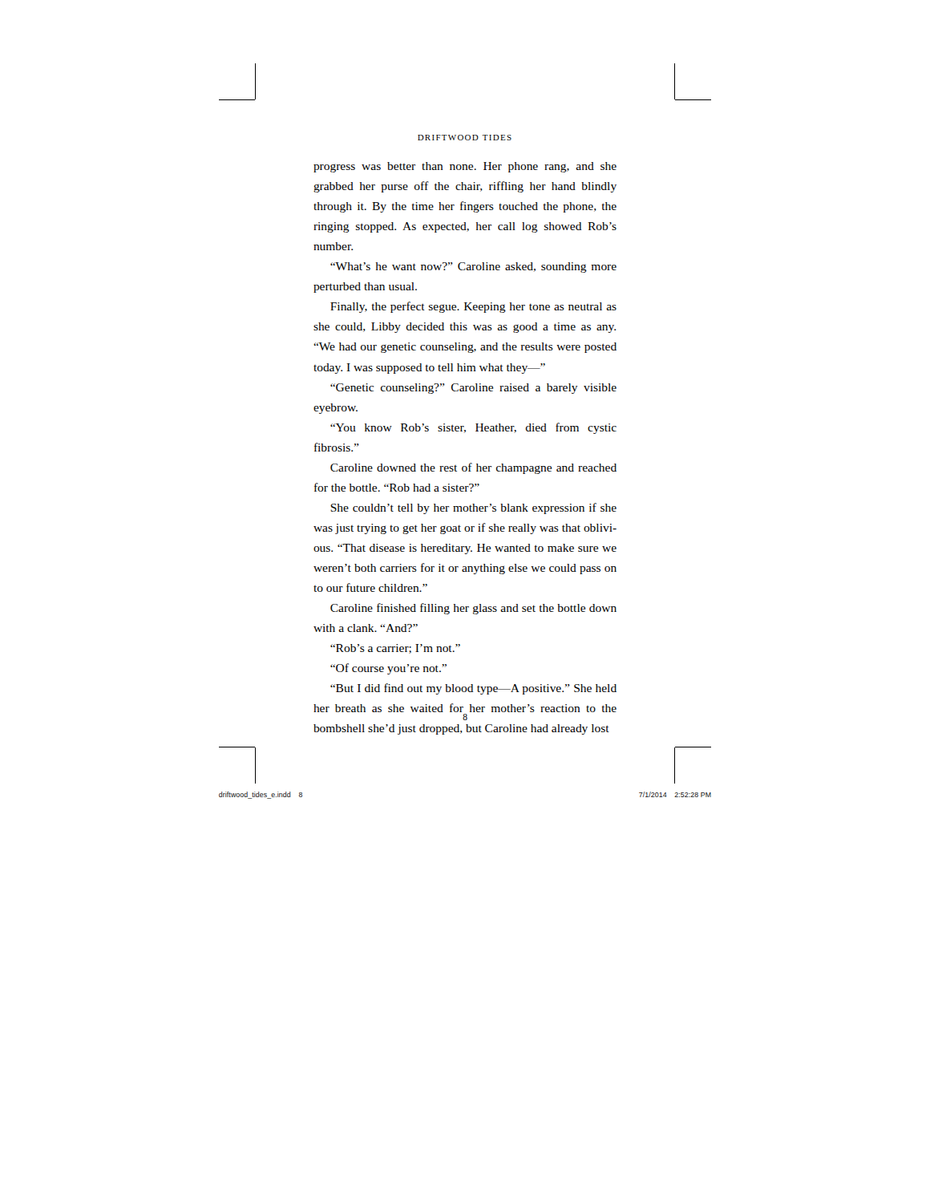Driftwood Tides
progress was better than none. Her phone rang, and she grabbed her purse off the chair, riffling her hand blindly through it. By the time her fingers touched the phone, the ringing stopped. As expected, her call log showed Rob’s number.
“What’s he want now?” Caroline asked, sounding more perturbed than usual.
Finally, the perfect segue. Keeping her tone as neutral as she could, Libby decided this was as good a time as any. “We had our genetic counseling, and the results were posted today. I was supposed to tell him what they—”
“Genetic counseling?” Caroline raised a barely visible eyebrow.
“You know Rob’s sister, Heather, died from cystic fibrosis.”
Caroline downed the rest of her champagne and reached for the bottle. “Rob had a sister?”
She couldn’t tell by her mother’s blank expression if she was just trying to get her goat or if she really was that oblivi­ous. “That disease is hereditary. He wanted to make sure we weren’t both carriers for it or anything else we could pass on to our future children.”
Caroline finished filling her glass and set the bottle down with a clank. “And?”
“Rob’s a carrier; I’m not.”
“Of course you’re not.”
“But I did find out my blood type—A positive.” She held her breath as she waited for her mother’s reaction to the bombshell she’d just dropped, but Caroline had already lost
8
driftwood_tides_e.indd 8
7/1/20142:52:28 PM